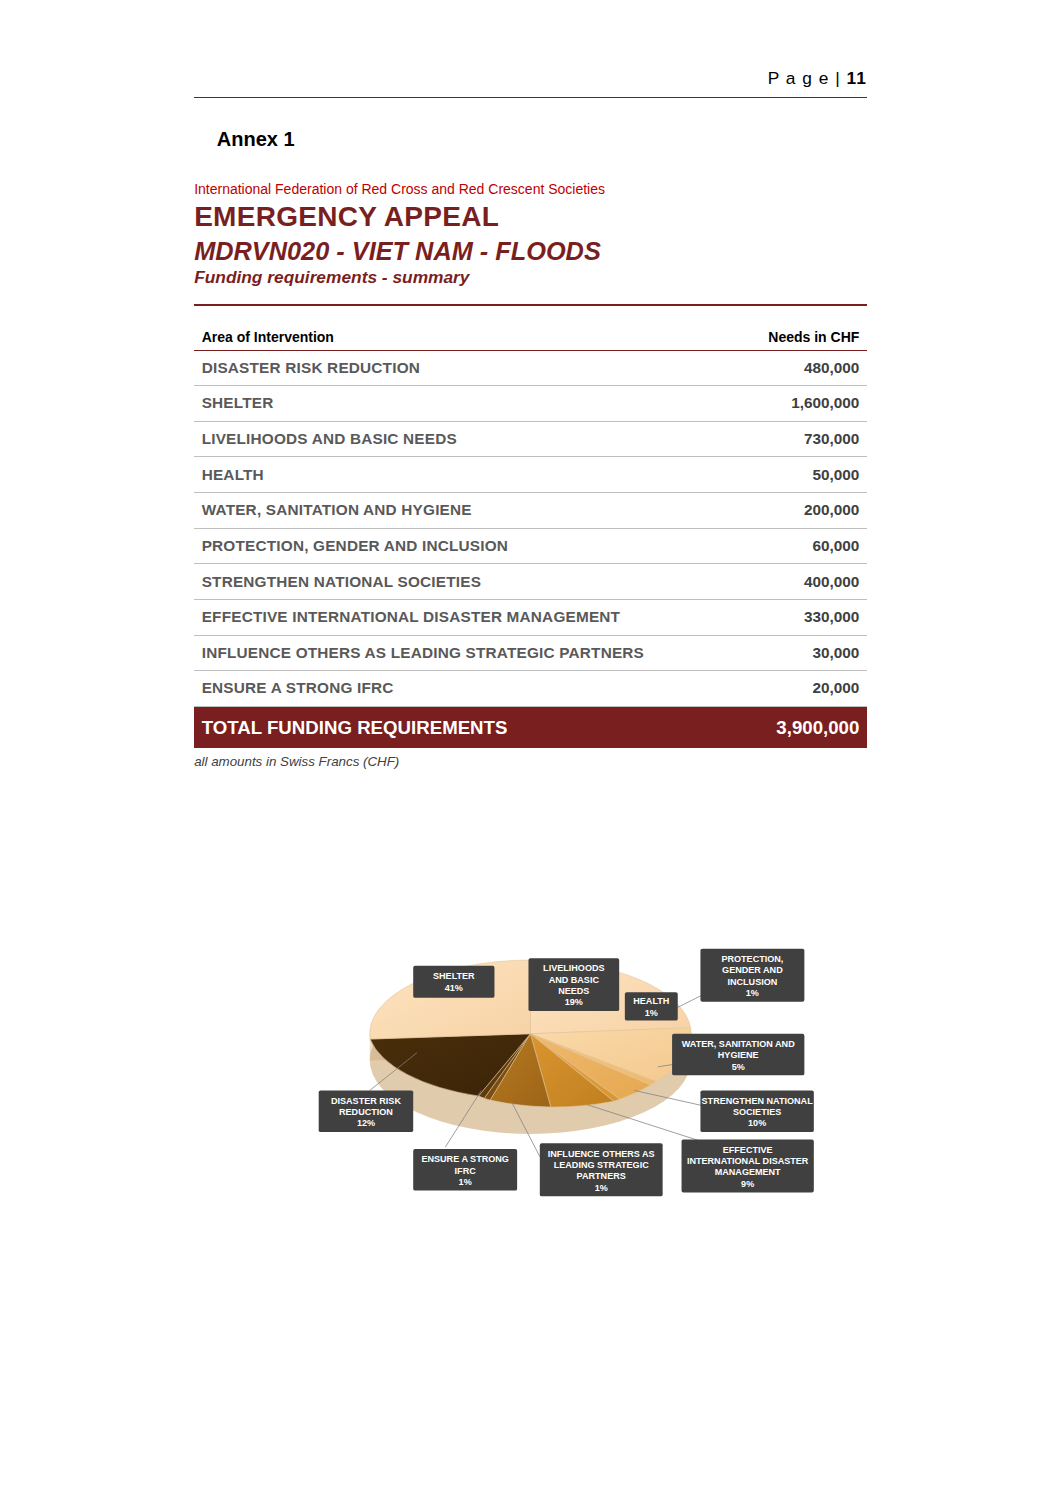P a g e | 11
Annex 1
International Federation of Red Cross and Red Crescent Societies
EMERGENCY APPEAL
MDRVN020 - VIET NAM - FLOODS
Funding requirements - summary
| Area of Intervention | Needs in CHF |
| --- | --- |
| DISASTER RISK REDUCTION | 480,000 |
| SHELTER | 1,600,000 |
| LIVELIHOODS AND BASIC NEEDS | 730,000 |
| HEALTH | 50,000 |
| WATER, SANITATION AND HYGIENE | 200,000 |
| PROTECTION, GENDER AND INCLUSION | 60,000 |
| STRENGTHEN NATIONAL SOCIETIES | 400,000 |
| EFFECTIVE INTERNATIONAL DISASTER MANAGEMENT | 330,000 |
| INFLUENCE OTHERS AS LEADING STRATEGIC PARTNERS | 30,000 |
| ENSURE A STRONG IFRC | 20,000 |
| TOTAL FUNDING REQUIREMENTS | 3,900,000 |
all amounts in Swiss Francs (CHF)
SHELTER 41% LIVELIHOODS AND BASIC NEEDS 19% HEALTH 1% PROTECTION, GENDER AND INCLUSION 1% WATER, SANITATION AND HYGIENE 5% STRENGTHEN NATIONAL SOCIETIES 10% EFFECTIVE INTERNATIONAL DISASTER MANAGEMENT 9% INFLUENCE OTHERS AS LEADING STRATEGIC PARTNERS 1% ENSURE A STRONG IFRC 1% DISASTER RISK REDUCTION 12%